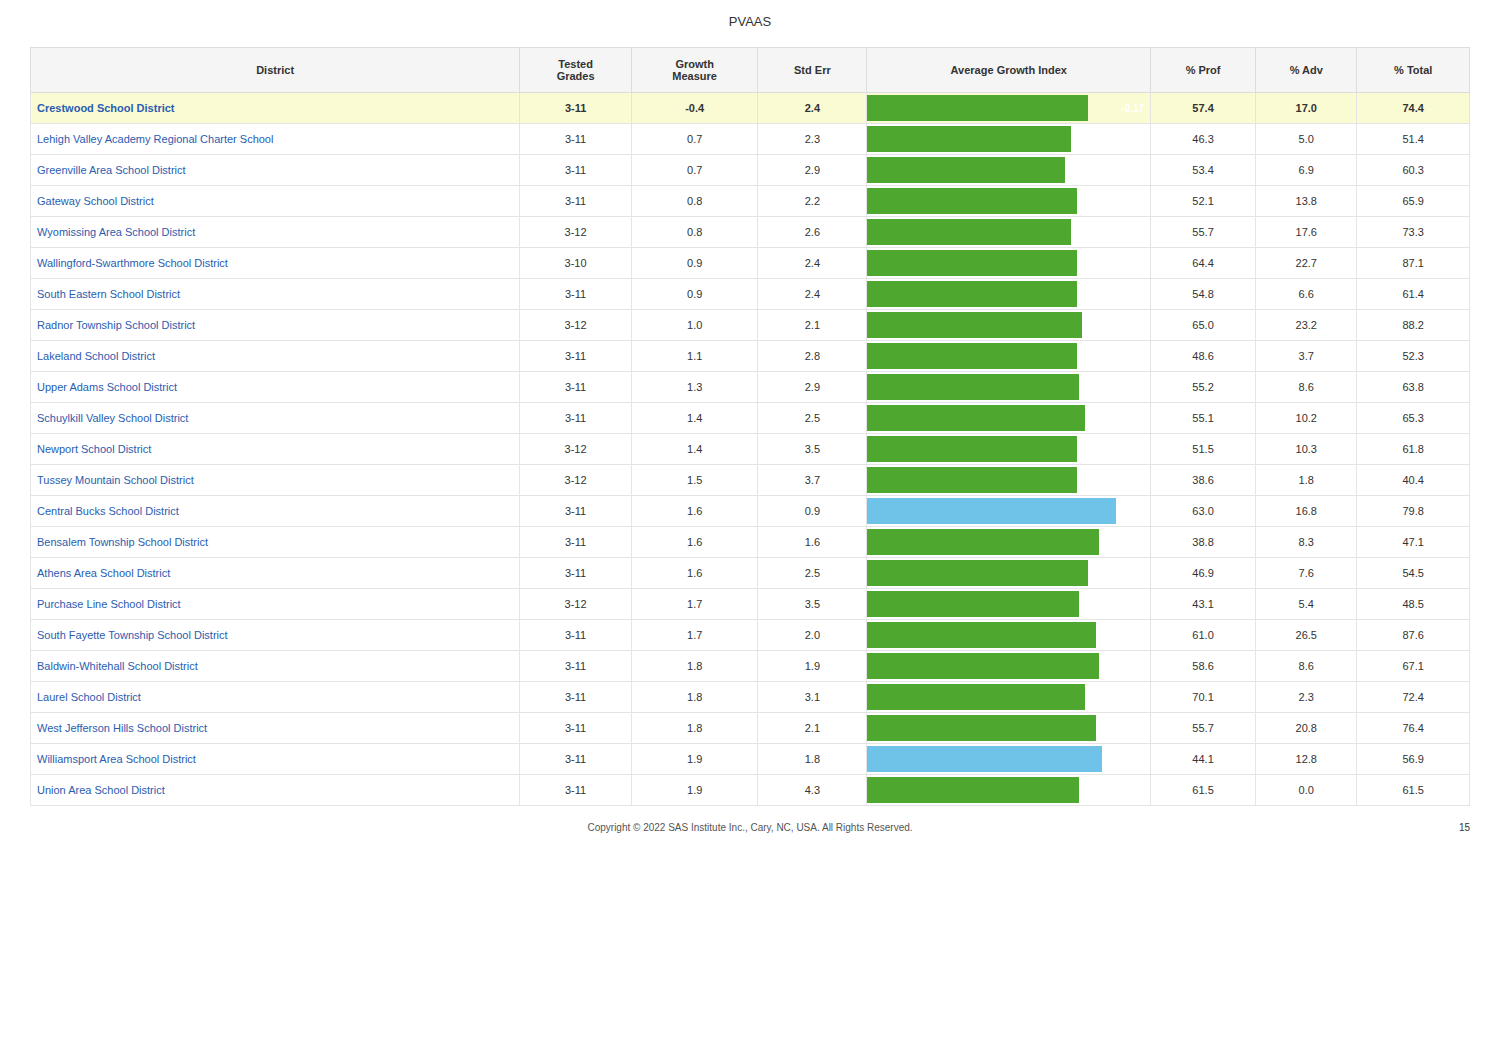PVAAS
| District | Tested Grades | Growth Measure | Std Err | Average Growth Index | % Prof | % Adv | % Total |
| --- | --- | --- | --- | --- | --- | --- | --- |
| Crestwood School District | 3-11 | -0.4 | 2.4 | -0.17 | 57.4 | 17.0 | 74.4 |
| Lehigh Valley Academy Regional Charter School | 3-11 | 0.7 | 2.3 | 0.32 | 46.3 | 5.0 | 51.4 |
| Greenville Area School District | 3-11 | 0.7 | 2.9 | 0.26 | 53.4 | 6.9 | 60.3 |
| Gateway School District | 3-11 | 0.8 | 2.2 | 0.38 | 52.1 | 13.8 | 65.9 |
| Wyomissing Area School District | 3-12 | 0.8 | 2.6 | 0.33 | 55.7 | 17.6 | 73.3 |
| Wallingford-Swarthmore School District | 3-10 | 0.9 | 2.4 | 0.38 | 64.4 | 22.7 | 87.1 |
| South Eastern School District | 3-11 | 0.9 | 2.4 | 0.39 | 54.8 | 6.6 | 61.4 |
| Radnor Township School District | 3-12 | 1.0 | 2.1 | 0.50 | 65.0 | 23.2 | 88.2 |
| Lakeland School District | 3-11 | 1.1 | 2.8 | 0.38 | 48.6 | 3.7 | 52.3 |
| Upper Adams School District | 3-11 | 1.3 | 2.9 | 0.47 | 55.2 | 8.6 | 63.8 |
| Schuylkill Valley School District | 3-11 | 1.4 | 2.5 | 0.56 | 55.1 | 10.2 | 65.3 |
| Newport School District | 3-12 | 1.4 | 3.5 | 0.41 | 51.5 | 10.3 | 61.8 |
| Tussey Mountain School District | 3-12 | 1.5 | 3.7 | 0.40 | 38.6 | 1.8 | 40.4 |
| Central Bucks School District | 3-11 | 1.6 | 0.9 | 1.66 | 63.0 | 16.8 | 79.8 |
| Bensalem Township School District | 3-11 | 1.6 | 1.6 | 0.98 | 38.8 | 8.3 | 47.1 |
| Athens Area School District | 3-11 | 1.6 | 2.5 | 0.64 | 46.9 | 7.6 | 54.5 |
| Purchase Line School District | 3-12 | 1.7 | 3.5 | 0.47 | 43.1 | 5.4 | 48.5 |
| South Fayette Township School District | 3-11 | 1.7 | 2.0 | 0.88 | 61.0 | 26.5 | 87.6 |
| Baldwin-Whitehall School District | 3-11 | 1.8 | 1.9 | 0.94 | 58.6 | 8.6 | 67.1 |
| Laurel School District | 3-11 | 1.8 | 3.1 | 0.59 | 70.1 | 2.3 | 72.4 |
| West Jefferson Hills School District | 3-11 | 1.8 | 2.1 | 0.88 | 55.7 | 20.8 | 76.4 |
| Williamsport Area School District | 3-11 | 1.9 | 1.8 | 1.04 | 44.1 | 12.8 | 56.9 |
| Union Area School District | 3-11 | 1.9 | 4.3 | 0.44 | 61.5 | 0.0 | 61.5 |
Copyright © 2022 SAS Institute Inc., Cary, NC, USA. All Rights Reserved. 15